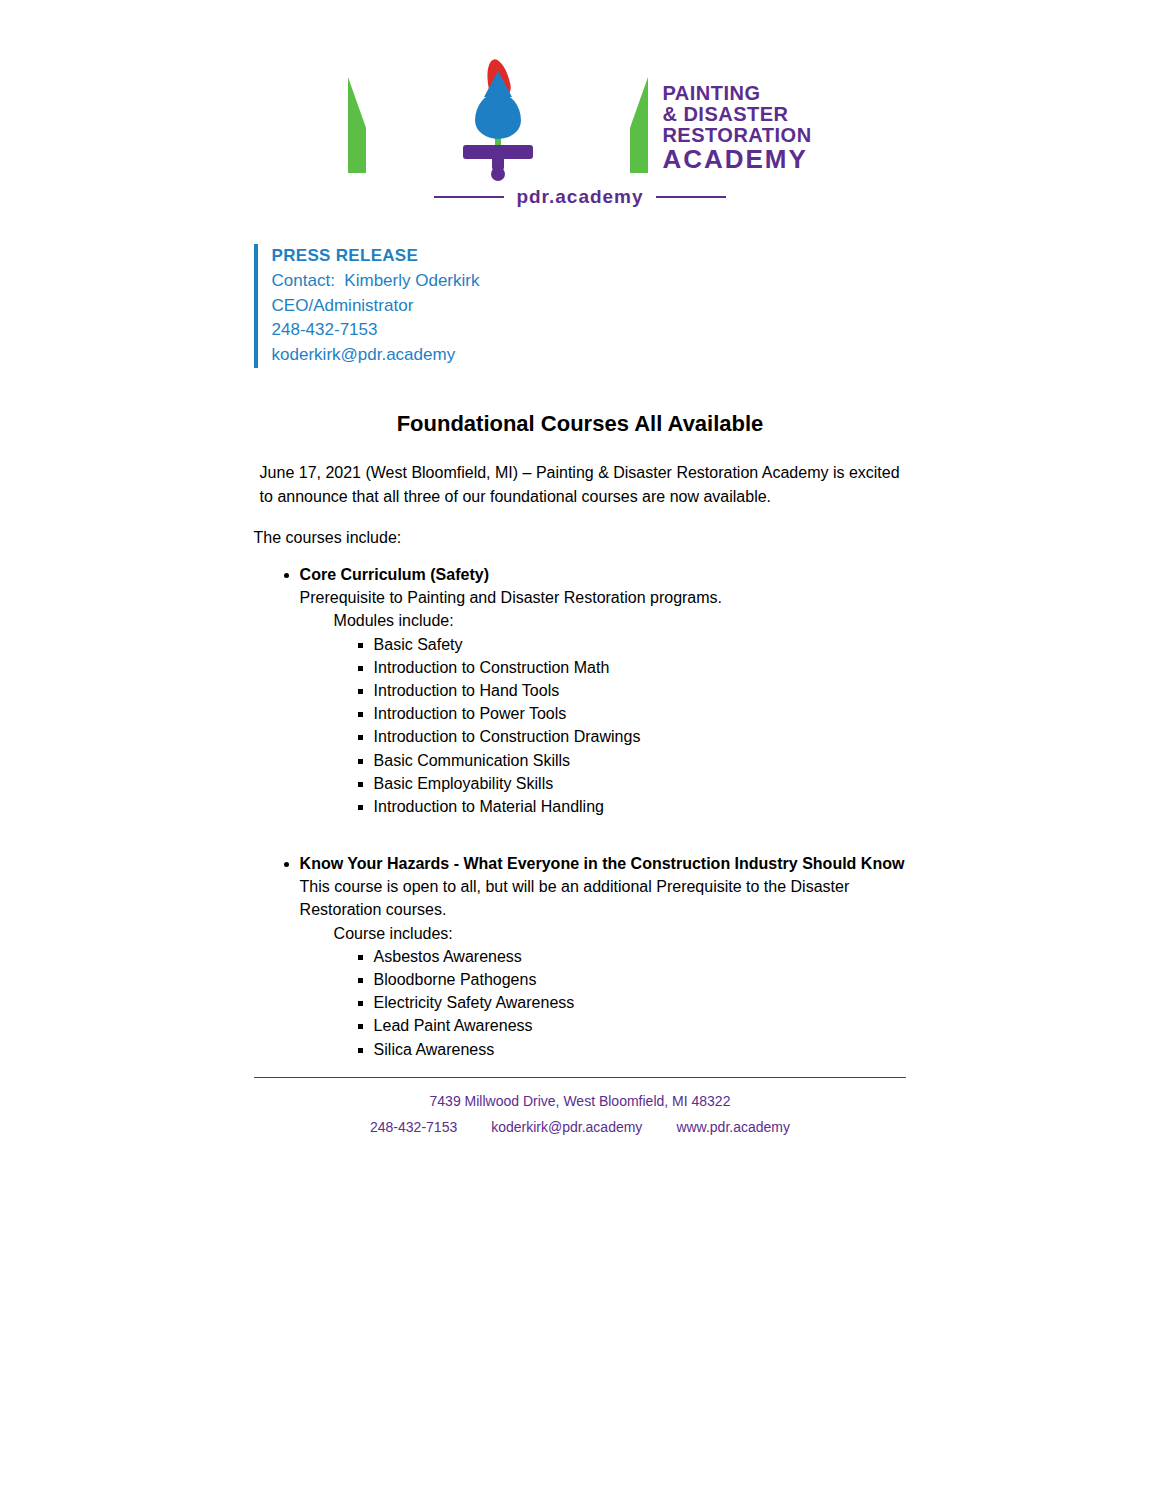PAINTING
& DISASTER
RESTORATION
ACADEMY
pdr.academy
PRESS RELEASE
Contact: Kimberly Oderkirk
CEO/Administrator
248-432-7153
koderkirk@pdr.academy
Foundational Courses All Available
June 17, 2021 (West Bloomfield, MI) – Painting & Disaster Restoration Academy is excited to announce that all three of our foundational courses are now available.
The courses include:
Core Curriculum (Safety)
Prerequisite to Painting and Disaster Restoration programs.
Modules include:
Basic Safety
Introduction to Construction Math
Introduction to Hand Tools
Introduction to Power Tools
Introduction to Construction Drawings
Basic Communication Skills
Basic Employability Skills
Introduction to Material Handling
Know Your Hazards - What Everyone in the Construction Industry Should Know
This course is open to all, but will be an additional Prerequisite to the Disaster Restoration courses.
Course includes:
Asbestos Awareness
Bloodborne Pathogens
Electricity Safety Awareness
Lead Paint Awareness
Silica Awareness
7439 Millwood Drive, West Bloomfield, MI 48322
248-432-7153 koderkirk@pdr.academy www.pdr.academy